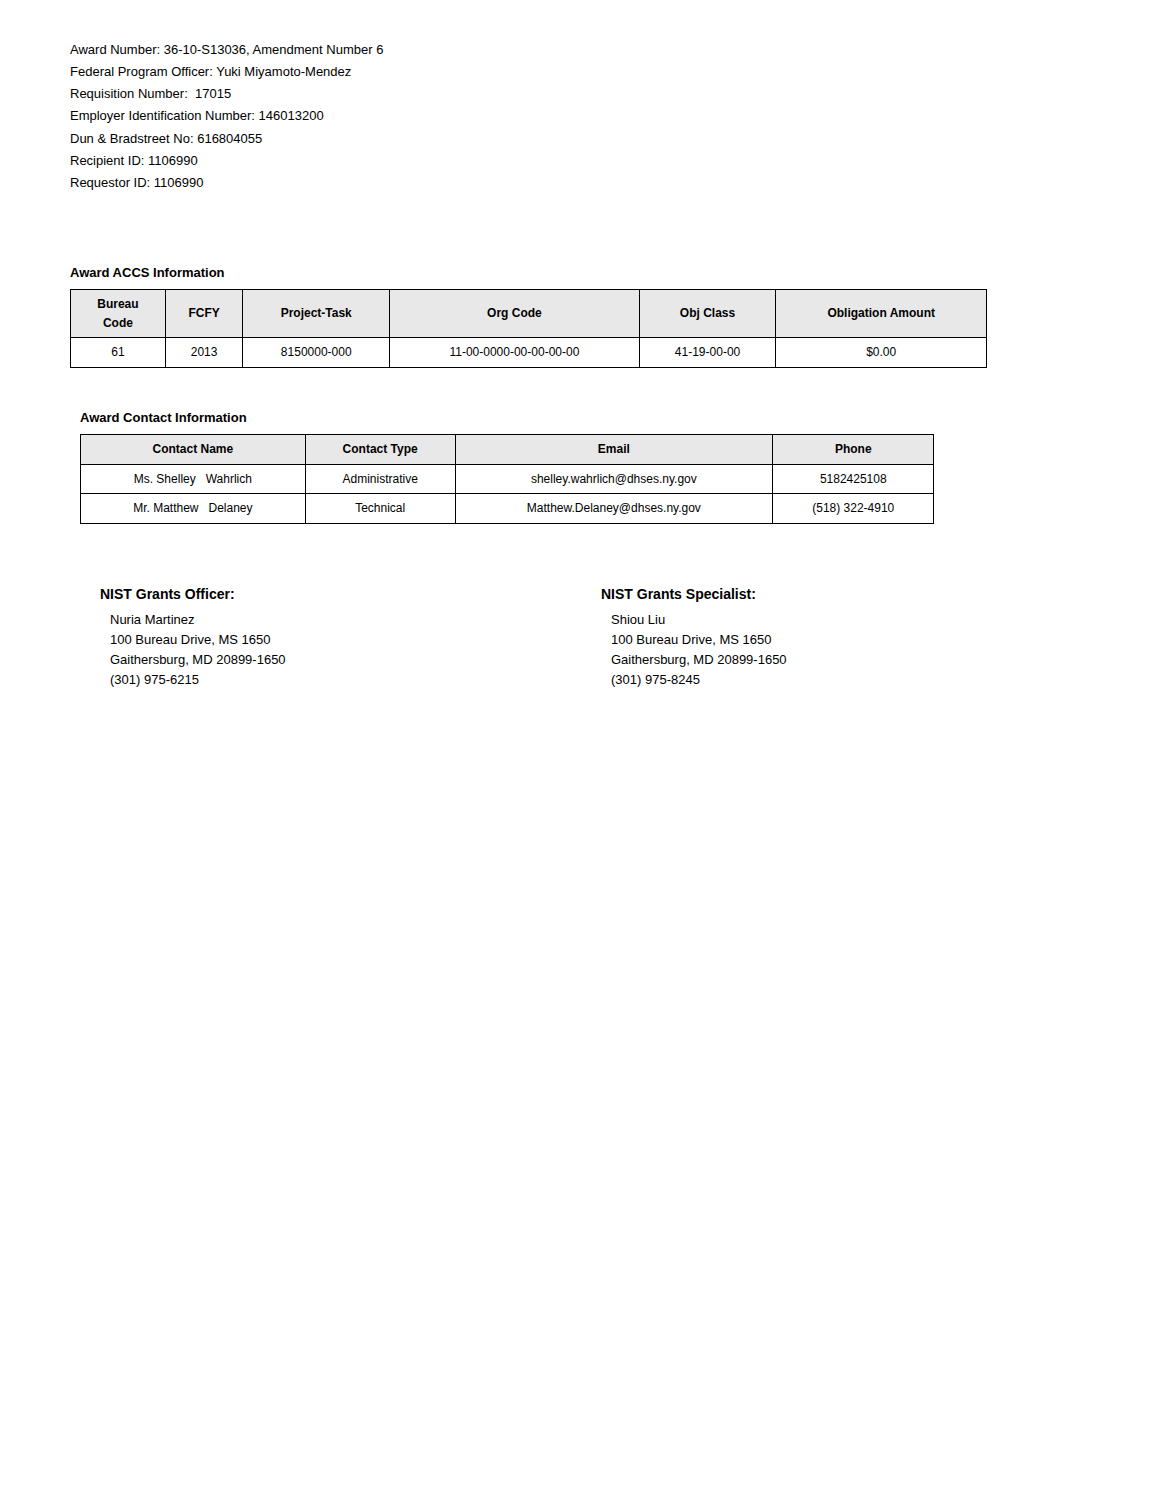Award Number: 36-10-S13036, Amendment Number 6
Federal Program Officer: Yuki Miyamoto-Mendez
Requisition Number: 17015
Employer Identification Number: 146013200
Dun & Bradstreet No: 616804055
Recipient ID: 1106990
Requestor ID: 1106990
Award ACCS Information
| Bureau Code | FCFY | Project-Task | Org Code | Obj Class | Obligation Amount |
| --- | --- | --- | --- | --- | --- |
| 61 | 2013 | 8150000-000 | 11-00-0000-00-00-00-00 | 41-19-00-00 | $0.00 |
Award Contact Information
| Contact Name | Contact Type | Email | Phone |
| --- | --- | --- | --- |
| Ms. Shelley Wahrlich | Administrative | shelley.wahrlich@dhses.ny.gov | 5182425108 |
| Mr. Matthew Delaney | Technical | Matthew.Delaney@dhses.ny.gov | (518) 322-4910 |
NIST Grants Officer:
Nuria Martinez
100 Bureau Drive, MS 1650
Gaithersburg, MD 20899-1650
(301) 975-6215
NIST Grants Specialist:
Shiou Liu
100 Bureau Drive, MS 1650
Gaithersburg, MD 20899-1650
(301) 975-8245